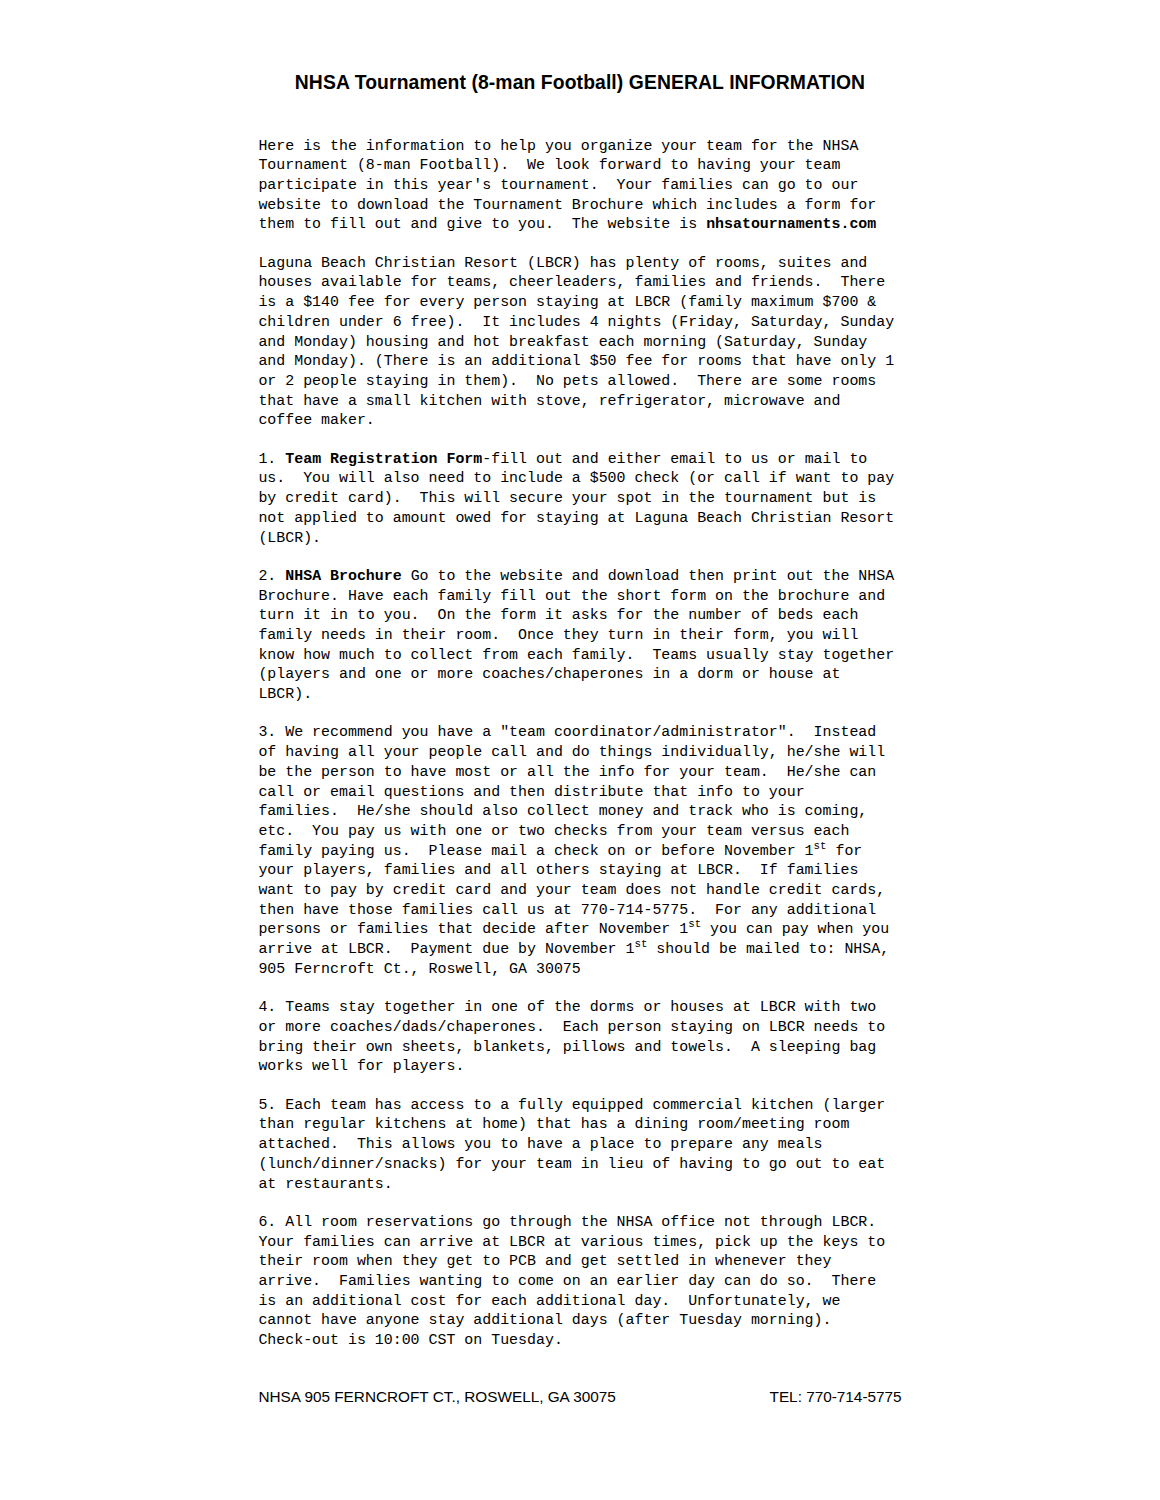NHSA Tournament (8-man Football) GENERAL INFORMATION
Here is the information to help you organize your team for the NHSA Tournament (8-man Football). We look forward to having your team participate in this year's tournament. Your families can go to our website to download the Tournament Brochure which includes a form for them to fill out and give to you. The website is nhsatournaments.com
Laguna Beach Christian Resort (LBCR) has plenty of rooms, suites and houses available for teams, cheerleaders, families and friends. There is a $140 fee for every person staying at LBCR (family maximum $700 & children under 6 free). It includes 4 nights (Friday, Saturday, Sunday and Monday) housing and hot breakfast each morning (Saturday, Sunday and Monday). (There is an additional $50 fee for rooms that have only 1 or 2 people staying in them). No pets allowed. There are some rooms that have a small kitchen with stove, refrigerator, microwave and coffee maker.
1. Team Registration Form-fill out and either email to us or mail to us. You will also need to include a $500 check (or call if want to pay by credit card). This will secure your spot in the tournament but is not applied to amount owed for staying at Laguna Beach Christian Resort (LBCR).
2. NHSA Brochure Go to the website and download then print out the NHSA Brochure. Have each family fill out the short form on the brochure and turn it in to you. On the form it asks for the number of beds each family needs in their room. Once they turn in their form, you will know how much to collect from each family. Teams usually stay together (players and one or more coaches/chaperones in a dorm or house at LBCR).
3. We recommend you have a "team coordinator/administrator". Instead of having all your people call and do things individually, he/she will be the person to have most or all the info for your team. He/she can call or email questions and then distribute that info to your families. He/she should also collect money and track who is coming, etc. You pay us with one or two checks from your team versus each family paying us. Please mail a check on or before November 1st for your players, families and all others staying at LBCR. If families want to pay by credit card and your team does not handle credit cards, then have those families call us at 770-714-5775. For any additional persons or families that decide after November 1st you can pay when you arrive at LBCR. Payment due by November 1st should be mailed to: NHSA, 905 Ferncroft Ct., Roswell, GA 30075
4. Teams stay together in one of the dorms or houses at LBCR with two or more coaches/dads/chaperones. Each person staying on LBCR needs to bring their own sheets, blankets, pillows and towels. A sleeping bag works well for players.
5. Each team has access to a fully equipped commercial kitchen (larger than regular kitchens at home) that has a dining room/meeting room attached. This allows you to have a place to prepare any meals (lunch/dinner/snacks) for your team in lieu of having to go out to eat at restaurants.
6. All room reservations go through the NHSA office not through LBCR. Your families can arrive at LBCR at various times, pick up the keys to their room when they get to PCB and get settled in whenever they arrive. Families wanting to come on an earlier day can do so. There is an additional cost for each additional day. Unfortunately, we cannot have anyone stay additional days (after Tuesday morning). Check-out is 10:00 CST on Tuesday.
NHSA 905 FERNCROFT CT., ROSWELL, GA 30075
TEL: 770-714-5775